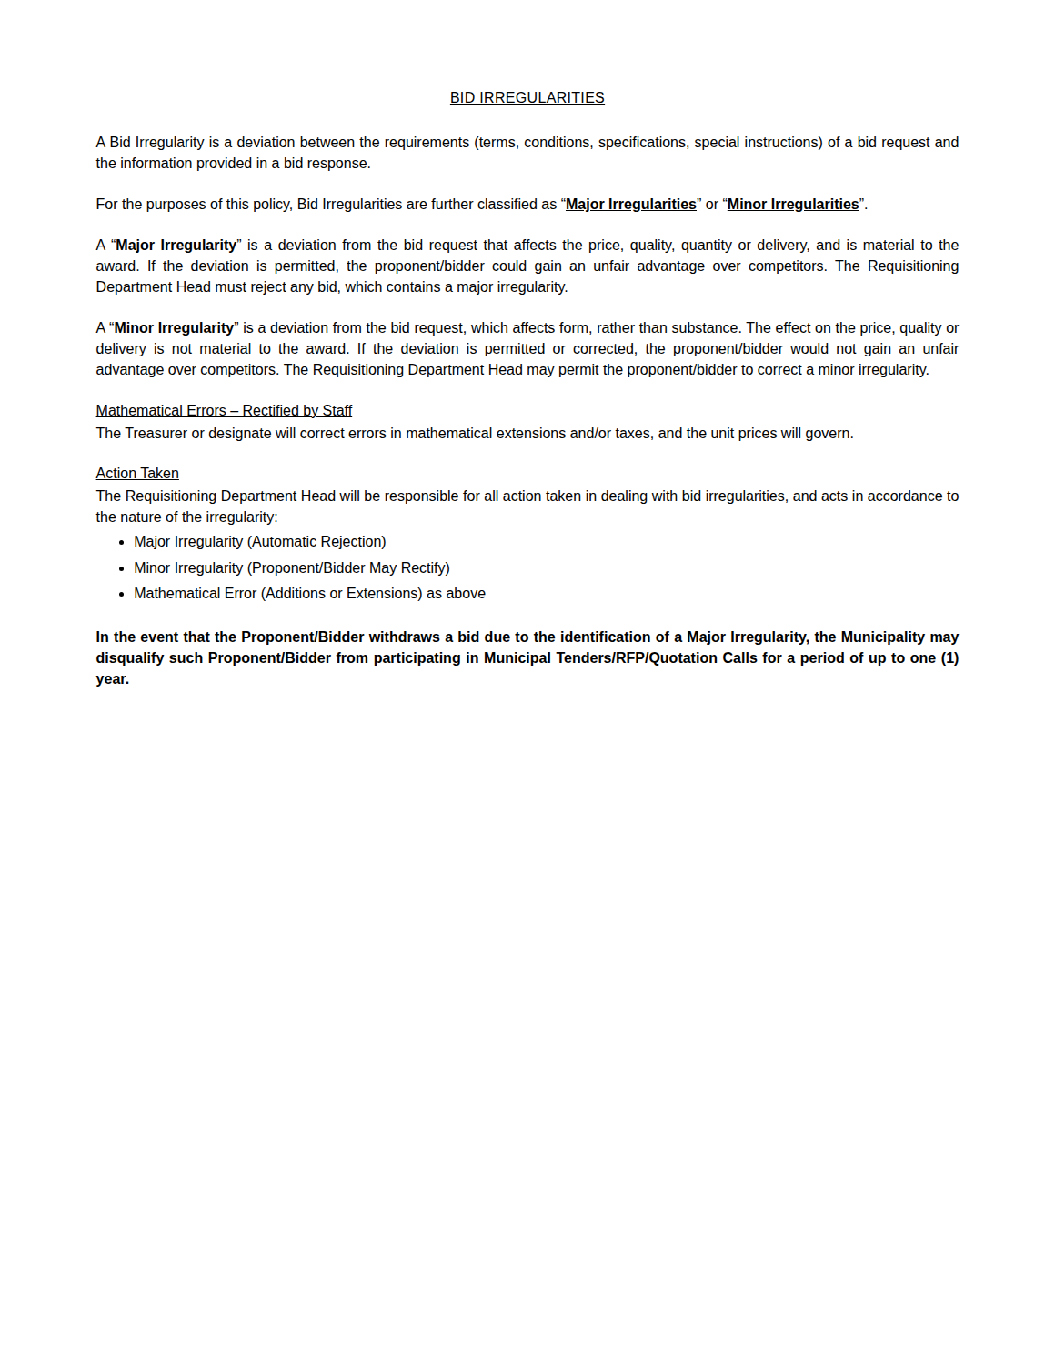BID IRREGULARITIES
A Bid Irregularity is a deviation between the requirements (terms, conditions, specifications, special instructions) of a bid request and the information provided in a bid response.
For the purposes of this policy, Bid Irregularities are further classified as “Major Irregularities” or “Minor Irregularities”.
A “Major Irregularity” is a deviation from the bid request that affects the price, quality, quantity or delivery, and is material to the award. If the deviation is permitted, the proponent/bidder could gain an unfair advantage over competitors. The Requisitioning Department Head must reject any bid, which contains a major irregularity.
A “Minor Irregularity” is a deviation from the bid request, which affects form, rather than substance. The effect on the price, quality or delivery is not material to the award. If the deviation is permitted or corrected, the proponent/bidder would not gain an unfair advantage over competitors. The Requisitioning Department Head may permit the proponent/bidder to correct a minor irregularity.
Mathematical Errors – Rectified by Staff
The Treasurer or designate will correct errors in mathematical extensions and/or taxes, and the unit prices will govern.
Action Taken
The Requisitioning Department Head will be responsible for all action taken in dealing with bid irregularities, and acts in accordance to the nature of the irregularity:
Major Irregularity (Automatic Rejection)
Minor Irregularity (Proponent/Bidder May Rectify)
Mathematical Error (Additions or Extensions) as above
In the event that the Proponent/Bidder withdraws a bid due to the identification of a Major Irregularity, the Municipality may disqualify such Proponent/Bidder from participating in Municipal Tenders/RFP/Quotation Calls for a period of up to one (1) year.